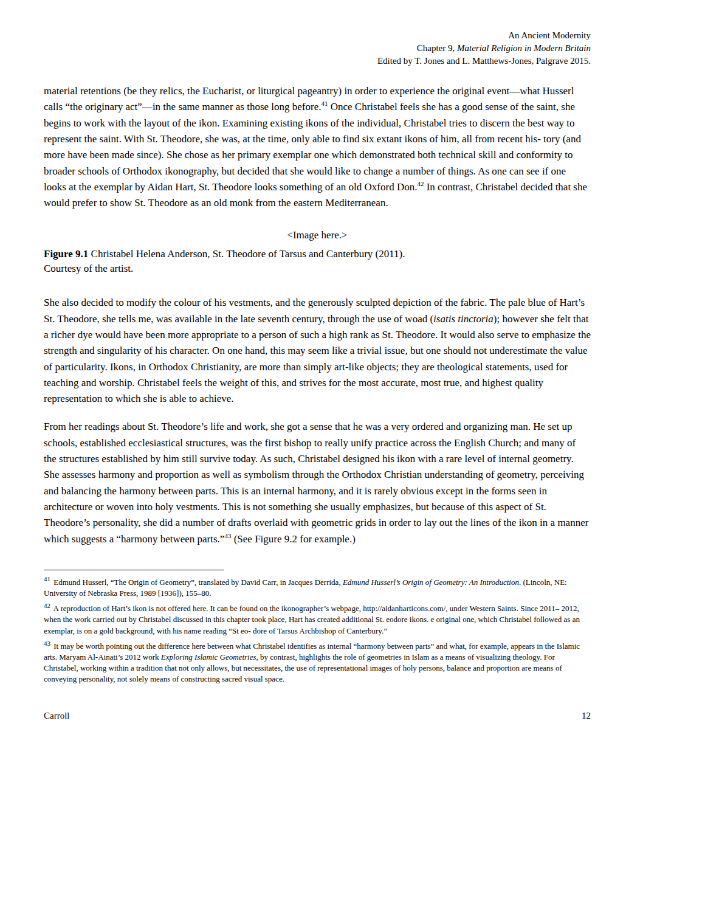An Ancient Modernity
Chapter 9, Material Religion in Modern Britain
Edited by T. Jones and L. Matthews-Jones, Palgrave 2015.
material retentions (be they relics, the Eucharist, or liturgical pageantry) in order to experience the original event—what Husserl calls “the originary act”—in the same manner as those long before.41 Once Christabel feels she has a good sense of the saint, she begins to work with the layout of the ikon. Examining existing ikons of the individual, Christabel tries to discern the best way to represent the saint. With St. Theodore, she was, at the time, only able to find six extant ikons of him, all from recent his- tory (and more have been made since). She chose as her primary exemplar one which demonstrated both technical skill and conformity to broader schools of Orthodox ikonography, but decided that she would like to change a number of things. As one can see if one looks at the exemplar by Aidan Hart, St. Theodore looks something of an old Oxford Don.42 In contrast, Christabel decided that she would prefer to show St. Theodore as an old monk from the eastern Mediterranean.
<Image here.>
Figure 9.1 Christabel Helena Anderson, St. Theodore of Tarsus and Canterbury (2011).
Courtesy of the artist.
She also decided to modify the colour of his vestments, and the generously sculpted depiction of the fabric. The pale blue of Hart’s St. Theodore, she tells me, was available in the late seventh century, through the use of woad (isatis tinctoria); however she felt that a richer dye would have been more appropriate to a person of such a high rank as St. Theodore. It would also serve to emphasize the strength and singularity of his character. On one hand, this may seem like a trivial issue, but one should not underestimate the value of particularity. Ikons, in Orthodox Christianity, are more than simply art-like objects; they are theological statements, used for teaching and worship. Christabel feels the weight of this, and strives for the most accurate, most true, and highest quality representation to which she is able to achieve.
From her readings about St. Theodore’s life and work, she got a sense that he was a very ordered and organizing man. He set up schools, established ecclesiastical structures, was the first bishop to really unify practice across the English Church; and many of the structures established by him still survive today. As such, Christabel designed his ikon with a rare level of internal geometry. She assesses harmony and proportion as well as symbolism through the Orthodox Christian understanding of geometry, perceiving and balancing the harmony between parts. This is an internal harmony, and it is rarely obvious except in the forms seen in architecture or woven into holy vestments. This is not something she usually emphasizes, but because of this aspect of St. Theodore’s personality, she did a number of drafts overlaid with geometric grids in order to lay out the lines of the ikon in a manner which suggests a “harmony between parts.”43 (See Figure 9.2 for example.)
41 Edmund Husserl, “The Origin of Geometry”, translated by David Carr, in Jacques Derrida, Edmund Husserl’s Origin of Geometry: An Introduction. (Lincoln, NE: University of Nebraska Press, 1989 [1936]), 155–80.
42 A reproduction of Hart’s ikon is not offered here. It can be found on the ikonographer’s webpage, http://aidanharticons.com/, under Western Saints. Since 2011– 2012, when the work carried out by Christabel discussed in this chapter took place, Hart has created additional St. eodore ikons. e original one, which Christabel followed as an exemplar, is on a gold background, with his name reading “St eo- dore of Tarsus Archbishop of Canterbury.”
43 It may be worth pointing out the difference here between what Christabel identifies as internal “harmony between parts” and what, for example, appears in the Islamic arts. Maryam Al-Ainati’s 2012 work Exploring Islamic Geometries, by contrast, highlights the role of geometries in Islam as a means of visualizing theology. For Christabel, working within a tradition that not only allows, but necessitates, the use of representational images of holy persons, balance and proportion are means of conveying personality, not solely means of constructing sacred visual space.
Carroll 12